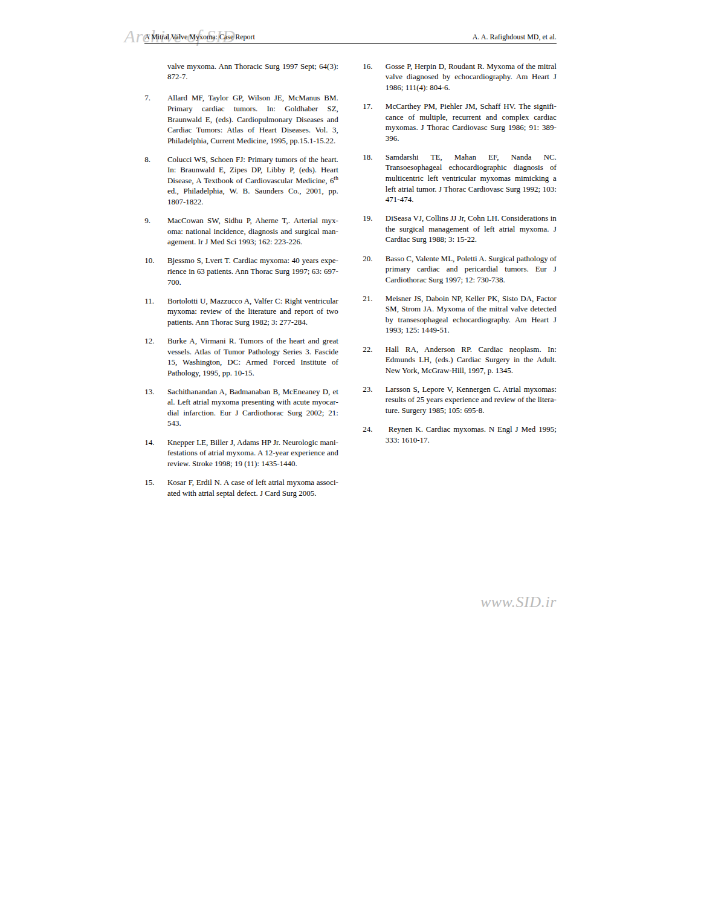Archive of SID
A Mitral Valve Myxoma: Case Report
A. A. Rafighdoust MD, et al.
valve myxoma. Ann Thoracic Surg 1997 Sept; 64(3): 872-7.
7. Allard MF, Taylor GP, Wilson JE, McManus BM. Primary cardiac tumors. In: Goldhaber SZ, Braunwald E, (eds). Cardiopulmonary Diseases and Cardiac Tumors: Atlas of Heart Diseases. Vol. 3, Philadelphia, Current Medicine, 1995, pp.15.1-15.22.
8. Colucci WS, Schoen FJ: Primary tumors of the heart. In: Braunwald E, Zipes DP, Libby P, (eds). Heart Disease, A Textbook of Cardiovascular Medicine, 6th ed., Philadelphia, W. B. Saunders Co., 2001, pp. 1807-1822.
9. MacCowan SW, Sidhu P, Aherne T,. Arterial myxoma: national incidence, diagnosis and surgical management. Ir J Med Sci 1993; 162: 223-226.
10. Bjessmo S, Lvert T. Cardiac myxoma: 40 years experience in 63 patients. Ann Thorac Surg 1997; 63: 697-700.
11. Bortolotti U, Mazzucco A, Valfer C: Right ventricular myxoma: review of the literature and report of two patients. Ann Thorac Surg 1982; 3: 277-284.
12. Burke A, Virmani R. Tumors of the heart and great vessels. Atlas of Tumor Pathology Series 3. Fascide 15, Washington, DC: Armed Forced Institute of Pathology, 1995, pp. 10-15.
13. Sachithanandan A, Badmanaban B, McEneaney D, et al. Left atrial myxoma presenting with acute myocardial infarction. Eur J Cardiothorac Surg 2002; 21: 543.
14. Knepper LE, Biller J, Adams HP Jr. Neurologic manifestations of atrial myxoma. A 12-year experience and review. Stroke 1998; 19 (11): 1435-1440.
15. Kosar F, Erdil N. A case of left atrial myxoma associated with atrial septal defect. J Card Surg 2005.
16. Gosse P, Herpin D, Roudant R. Myxoma of the mitral valve diagnosed by echocardiography. Am Heart J 1986; 111(4): 804-6.
17. McCarthey PM, Piehler JM, Schaff HV. The significance of multiple, recurrent and complex cardiac myxomas. J Thorac Cardiovasc Surg 1986; 91: 389-396.
18. Samdarshi TE, Mahan EF, Nanda NC. Transoesophageal echocardiographic diagnosis of multicentric left ventricular myxomas mimicking a left atrial tumor. J Thorac Cardiovasc Surg 1992; 103: 471-474.
19. DiSeasa VJ, Collins JJ Jr, Cohn LH. Considerations in the surgical management of left atrial myxoma. J Cardiac Surg 1988; 3: 15-22.
20. Basso C, Valente ML, Poletti A. Surgical pathology of primary cardiac and pericardial tumors. Eur J Cardiothorac Surg 1997; 12: 730-738.
21. Meisner JS, Daboin NP, Keller PK, Sisto DA, Factor SM, Strom JA. Myxoma of the mitral valve detected by transesophageal echocardiography. Am Heart J 1993; 125: 1449-51.
22. Hall RA, Anderson RP. Cardiac neoplasm. In: Edmunds LH, (eds.) Cardiac Surgery in the Adult. New York, McGraw-Hill, 1997, p. 1345.
23. Larsson S, Lepore V, Kennergen C. Atrial myxomas: results of 25 years experience and review of the literature. Surgery 1985; 105: 695-8.
24. Reynen K. Cardiac myxomas. N Engl J Med 1995; 333: 1610-17.
www.SID.ir